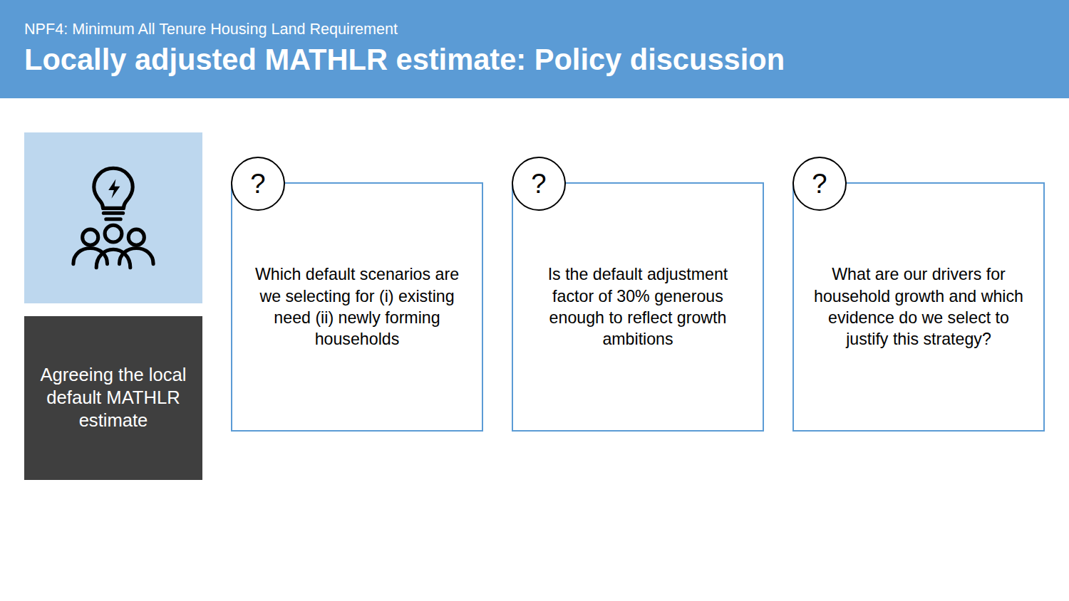NPF4: Minimum All Tenure Housing Land Requirement
Locally adjusted MATHLR estimate: Policy discussion
Agreeing the local default MATHLR estimate
?
Which default scenarios are we selecting for (i) existing need (ii) newly forming households
?
Is the default adjustment factor of 30% generous enough to reflect growth ambitions
?
What are our drivers for household growth and which evidence do we select to justify this strategy?